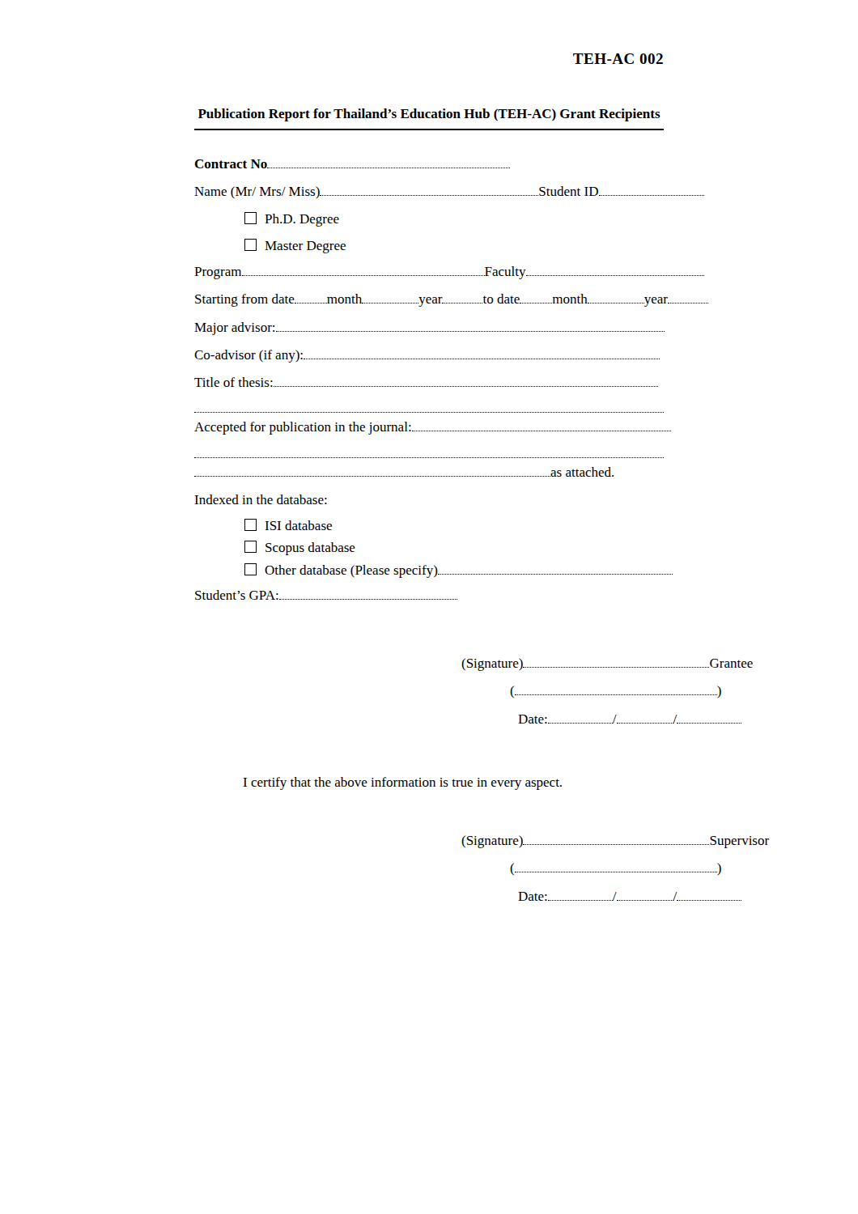TEH-AC 002
Publication Report for Thailand’s Education Hub (TEH-AC) Grant Recipients
Contract No
Name (Mr/ Mrs/ Miss) Student ID
Ph.D. Degree
Master Degree
Program Faculty
Starting from date month year to date month year
Major advisor:
Co-advisor (if any):
Title of thesis:
Accepted for publication in the journal:
as attached.
Indexed in the database:
ISI database
Scopus database
Other database (Please specify)
Student’s GPA:
(Signature) Grantee
( )
Date: / /
I certify that the above information is true in every aspect.
(Signature) Supervisor
( )
Date: / /